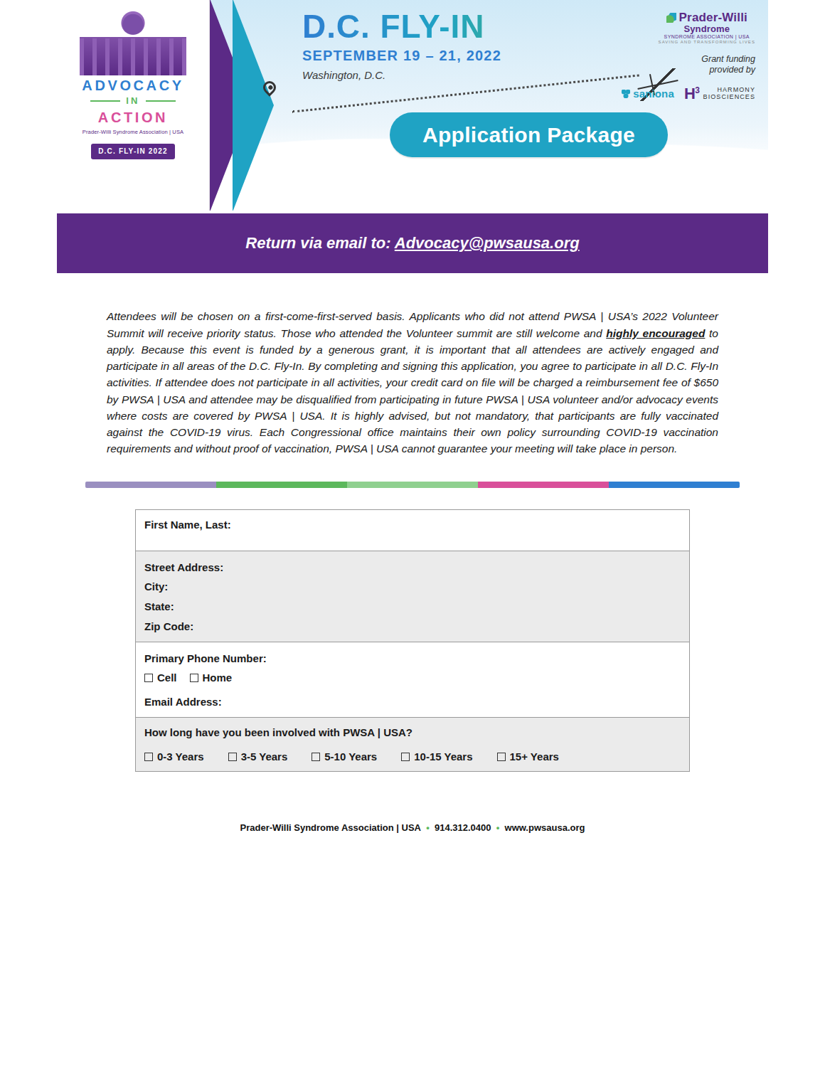ADVOCACY
IN
ACTION
Prader-Willi Syndrome Association | USA
D.C. FLY-IN 2022
D.C. Fly-In
September 19 – 21, 2022
Washington, D.C.
Prader-Willi
Syndrome
SYNDROME ASSOCIATION | USA SAVING AND TRANSFORMING LIVES
Grant funding
provided by
saniona
H3 HARMONY
BIOSCIENCES
Application Package
Return via email to: Advocacy@pwsausa.org
Attendees will be chosen on a first-come-first-served basis. Applicants who did not attend PWSA | USA’s 2022 Volunteer Summit will receive priority status. Those who attended the Volunteer summit are still welcome and highly encouraged to apply. Because this event is funded by a generous grant, it is important that all attendees are actively engaged and participate in all areas of the D.C. Fly-In. By completing and signing this application, you agree to participate in all D.C. Fly-In activities. If attendee does not participate in all activities, your credit card on file will be charged a reimbursement fee of $650 by PWSA | USA and attendee may be disqualified from participating in future PWSA | USA volunteer and/or advocacy events where costs are covered by PWSA | USA. It is highly advised, but not mandatory, that participants are fully vaccinated against the COVID-19 virus. Each Congressional office maintains their own policy surrounding COVID-19 vaccination requirements and without proof of vaccination, PWSA | USA cannot guarantee your meeting will take place in person.
| First Name, Last: |
| Street Address: City: State: Zip Code: |
| Primary Phone Number: Cell Home Email Address: |
| How long have you been involved with PWSA / USA? 0-3 Years 3-5 Years 5-10 Years 10-15 Years 15+ Years |
Prader-Willi Syndrome Association | USA • 914.312.0400 • www.pwsausa.org